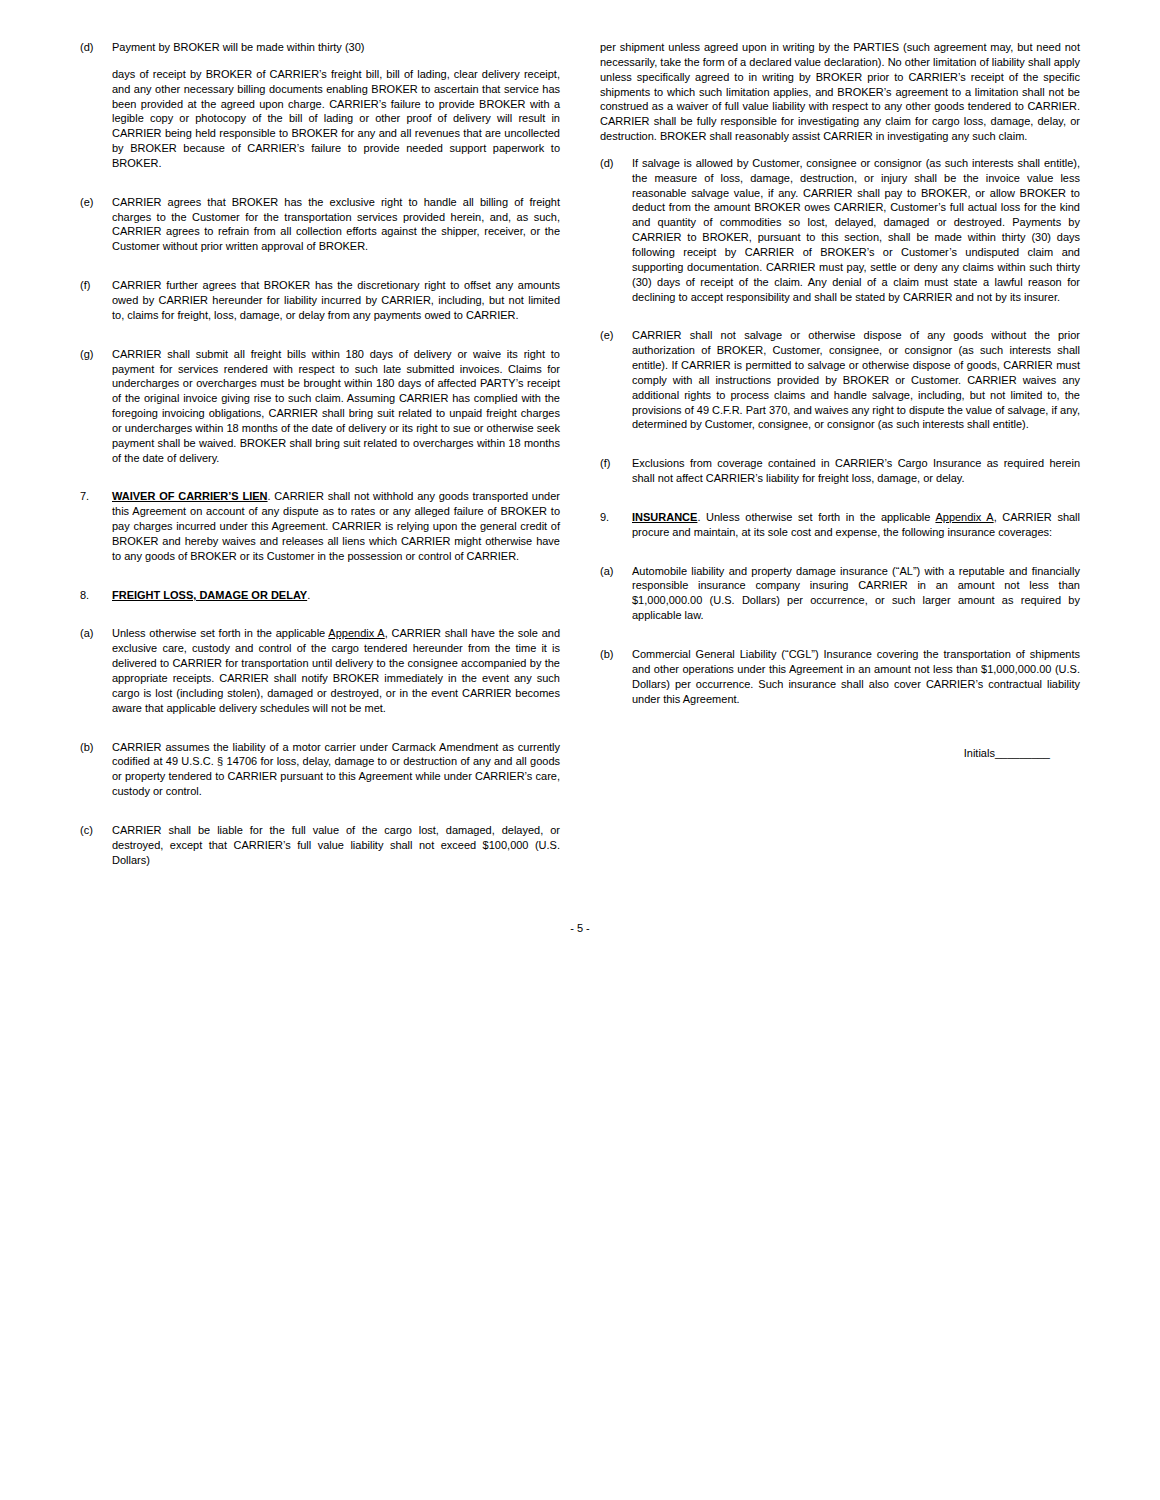(d)
Payment by BROKER will be made within thirty (30)
days of receipt by BROKER of CARRIER’s freight bill, bill of lading, clear delivery receipt, and any other necessary billing documents enabling BROKER to ascertain that service has been provided at the agreed upon charge. CARRIER’s failure to provide BROKER with a legible copy or photocopy of the bill of lading or other proof of delivery will result in CARRIER being held responsible to BROKER for any and all revenues that are uncollected by BROKER because of CARRIER’s failure to provide needed support paperwork to BROKER.
(e)
CARRIER agrees that BROKER has the exclusive right to handle all billing of freight charges to the Customer for the transportation services provided herein, and, as such, CARRIER agrees to refrain from all collection efforts against the shipper, receiver, or the Customer without prior written approval of BROKER.
(f)
CARRIER further agrees that BROKER has the discretionary right to offset any amounts owed by CARRIER hereunder for liability incurred by CARRIER, including, but not limited to, claims for freight, loss, damage, or delay from any payments owed to CARRIER.
(g)
CARRIER shall submit all freight bills within 180 days of delivery or waive its right to payment for services rendered with respect to such late submitted invoices. Claims for undercharges or overcharges must be brought within 180 days of affected PARTY’s receipt of the original invoice giving rise to such claim. Assuming CARRIER has complied with the foregoing invoicing obligations, CARRIER shall bring suit related to unpaid freight charges or undercharges within 18 months of the date of delivery or its right to sue or otherwise seek payment shall be waived. BROKER shall bring suit related to overcharges within 18 months of the date of delivery.
7.
WAIVER OF CARRIER’S LIEN. CARRIER shall not withhold any goods transported under this Agreement on account of any dispute as to rates or any alleged failure of BROKER to pay charges incurred under this Agreement. CARRIER is relying upon the general credit of BROKER and hereby waives and releases all liens which CARRIER might otherwise have to any goods of BROKER or its Customer in the possession or control of CARRIER.
8.
FREIGHT LOSS, DAMAGE OR DELAY.
(a)
Unless otherwise set forth in the applicable Appendix A, CARRIER shall have the sole and exclusive care, custody and control of the cargo tendered hereunder from the time it is delivered to CARRIER for transportation until delivery to the consignee accompanied by the appropriate receipts. CARRIER shall notify BROKER immediately in the event any such cargo is lost (including stolen), damaged or destroyed, or in the event CARRIER becomes aware that applicable delivery schedules will not be met.
(b)
CARRIER assumes the liability of a motor carrier under Carmack Amendment as currently codified at 49 U.S.C. § 14706 for loss, delay, damage to or destruction of any and all goods or property tendered to CARRIER pursuant to this Agreement while under CARRIER’s care, custody or control.
(c)
CARRIER shall be liable for the full value of the cargo lost, damaged, delayed, or destroyed, except that CARRIER’s full value liability shall not exceed $100,000 (U.S. Dollars)
per shipment unless agreed upon in writing by the PARTIES (such agreement may, but need not necessarily, take the form of a declared value declaration). No other limitation of liability shall apply unless specifically agreed to in writing by BROKER prior to CARRIER’s receipt of the specific shipments to which such limitation applies, and BROKER’s agreement to a limitation shall not be construed as a waiver of full value liability with respect to any other goods tendered to CARRIER. CARRIER shall be fully responsible for investigating any claim for cargo loss, damage, delay, or destruction. BROKER shall reasonably assist CARRIER in investigating any such claim.
(d)
If salvage is allowed by Customer, consignee or consignor (as such interests shall entitle), the measure of loss, damage, destruction, or injury shall be the invoice value less reasonable salvage value, if any. CARRIER shall pay to BROKER, or allow BROKER to deduct from the amount BROKER owes CARRIER, Customer’s full actual loss for the kind and quantity of commodities so lost, delayed, damaged or destroyed. Payments by CARRIER to BROKER, pursuant to this section, shall be made within thirty (30) days following receipt by CARRIER of BROKER’s or Customer’s undisputed claim and supporting documentation. CARRIER must pay, settle or deny any claims within such thirty (30) days of receipt of the claim. Any denial of a claim must state a lawful reason for declining to accept responsibility and shall be stated by CARRIER and not by its insurer.
(e)
CARRIER shall not salvage or otherwise dispose of any goods without the prior authorization of BROKER, Customer, consignee, or consignor (as such interests shall entitle). If CARRIER is permitted to salvage or otherwise dispose of goods, CARRIER must comply with all instructions provided by BROKER or Customer. CARRIER waives any additional rights to process claims and handle salvage, including, but not limited to, the provisions of 49 C.F.R. Part 370, and waives any right to dispute the value of salvage, if any, determined by Customer, consignee, or consignor (as such interests shall entitle).
(f)
Exclusions from coverage contained in CARRIER’s Cargo Insurance as required herein shall not affect CARRIER’s liability for freight loss, damage, or delay.
9.
INSURANCE. Unless otherwise set forth in the applicable Appendix A, CARRIER shall procure and maintain, at its sole cost and expense, the following insurance coverages:
(a)
Automobile liability and property damage insurance (“AL”) with a reputable and financially responsible insurance company insuring CARRIER in an amount not less than $1,000,000.00 (U.S. Dollars) per occurrence, or such larger amount as required by applicable law.
(b)
Commercial General Liability (“CGL”) Insurance covering the transportation of shipments and other operations under this Agreement in an amount not less than $1,000,000.00 (U.S. Dollars) per occurrence. Such insurance shall also cover CARRIER’s contractual liability under this Agreement.
Initials_________
- 5 -